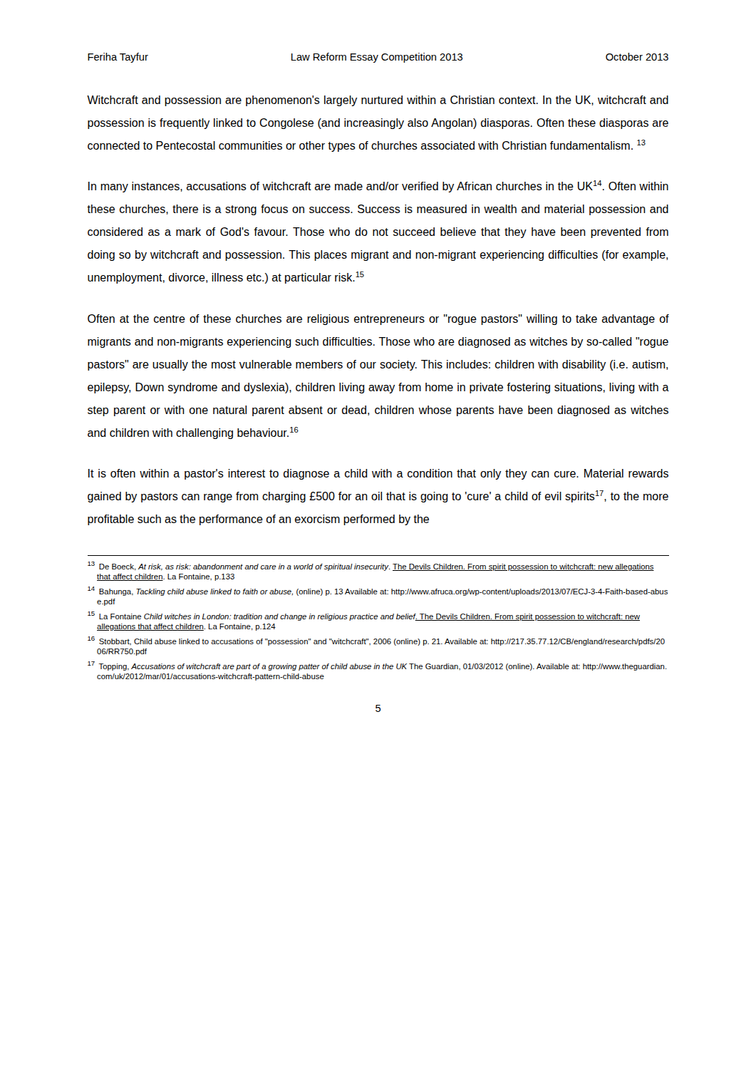Feriha Tayfur Law Reform Essay Competition 2013 October 2013
Witchcraft and possession are phenomenon's largely nurtured within a Christian context. In the UK, witchcraft and possession is frequently linked to Congolese (and increasingly also Angolan) diasporas. Often these diasporas are connected to Pentecostal communities or other types of churches associated with Christian fundamentalism. 13
In many instances, accusations of witchcraft are made and/or verified by African churches in the UK14. Often within these churches, there is a strong focus on success. Success is measured in wealth and material possession and considered as a mark of God's favour. Those who do not succeed believe that they have been prevented from doing so by witchcraft and possession. This places migrant and non-migrant experiencing difficulties (for example, unemployment, divorce, illness etc.) at particular risk.15
Often at the centre of these churches are religious entrepreneurs or "rogue pastors" willing to take advantage of migrants and non-migrants experiencing such difficulties. Those who are diagnosed as witches by so-called "rogue pastors" are usually the most vulnerable members of our society. This includes: children with disability (i.e. autism, epilepsy, Down syndrome and dyslexia), children living away from home in private fostering situations, living with a step parent or with one natural parent absent or dead, children whose parents have been diagnosed as witches and children with challenging behaviour.16
It is often within a pastor's interest to diagnose a child with a condition that only they can cure. Material rewards gained by pastors can range from charging £500 for an oil that is going to 'cure' a child of evil spirits17, to the more profitable such as the performance of an exorcism performed by the
13 De Boeck, At risk, as risk: abandonment and care in a world of spiritual insecurity. The Devils Children. From spirit possession to witchcraft: new allegations that affect children. La Fontaine, p.133
14 Bahunga, Tackling child abuse linked to faith or abuse, (online) p. 13 Available at: http://www.afruca.org/wp-content/uploads/2013/07/ECJ-3-4-Faith-based-abuse.pdf
15 La Fontaine Child witches in London: tradition and change in religious practice and belief. The Devils Children. From spirit possession to witchcraft: new allegations that affect children. La Fontaine, p.124
16 Stobbart, Child abuse linked to accusations of "possession" and "witchcraft", 2006 (online) p. 21. Available at: http://217.35.77.12/CB/england/research/pdfs/2006/RR750.pdf
17 Topping, Accusations of witchcraft are part of a growing patter of child abuse in the UK The Guardian, 01/03/2012 (online). Available at: http://www.theguardian.com/uk/2012/mar/01/accusations-witchcraft-pattern-child-abuse
5